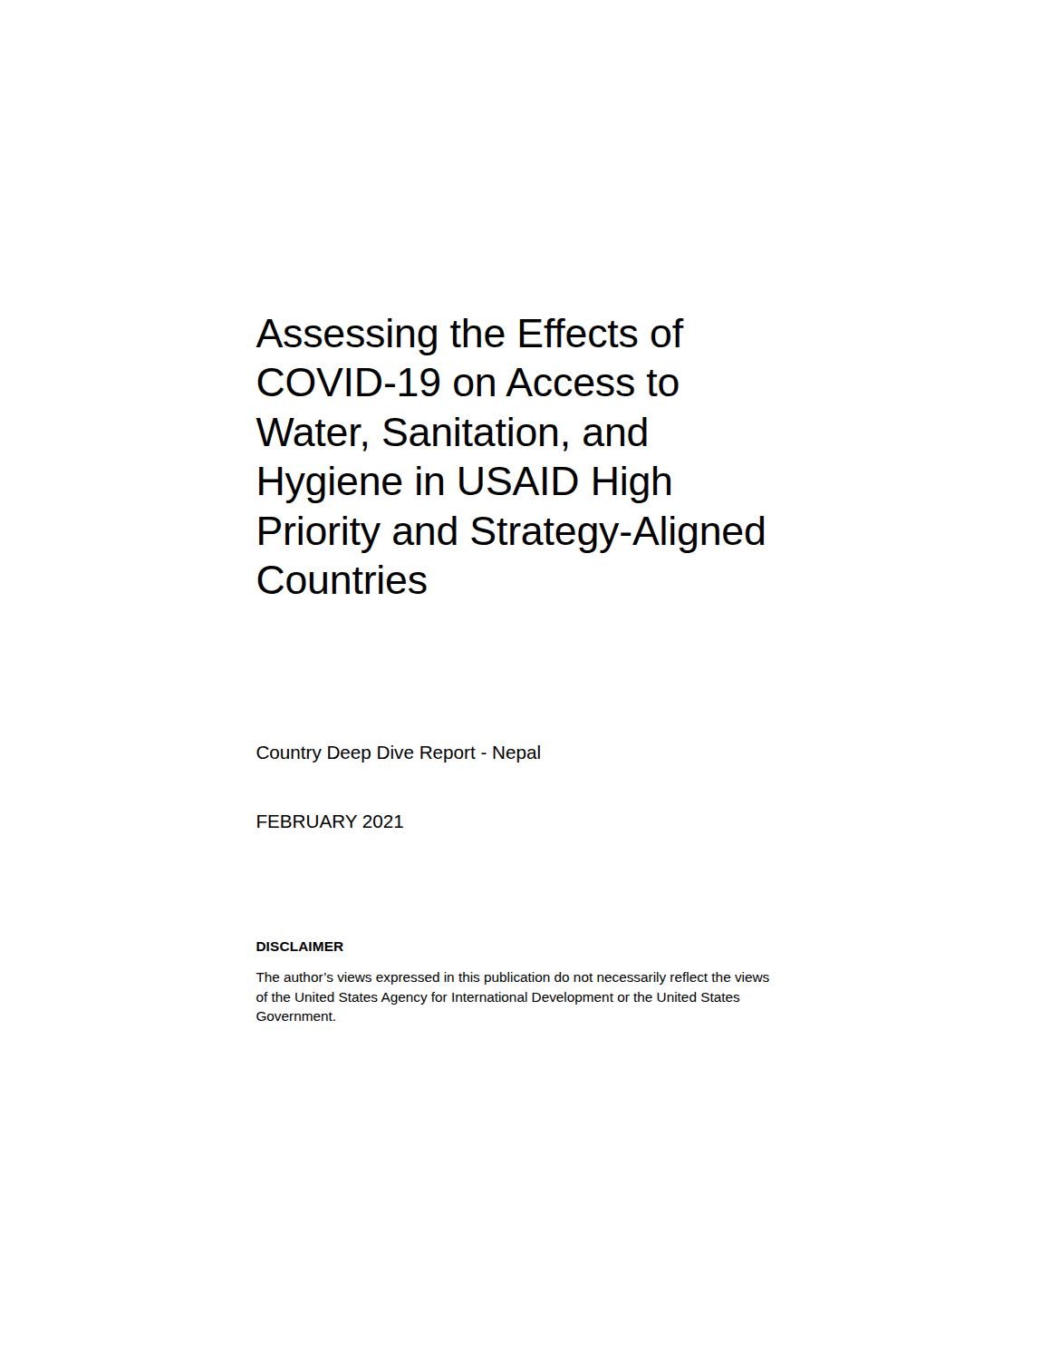Assessing the Effects of COVID-19 on Access to Water, Sanitation, and Hygiene in USAID High Priority and Strategy-Aligned Countries
Country Deep Dive Report - Nepal
FEBRUARY 2021
DISCLAIMER
The author’s views expressed in this publication do not necessarily reflect the views of the United States Agency for International Development or the United States Government.